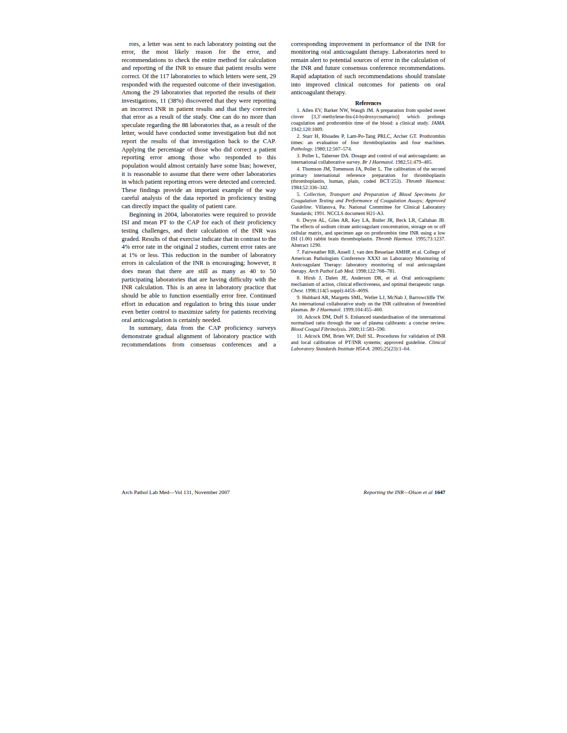rors, a letter was sent to each laboratory pointing out the error, the most likely reason for the error, and recommendations to check the entire method for calculation and reporting of the INR to ensure that patient results were correct. Of the 117 laboratories to which letters were sent, 29 responded with the requested outcome of their investigation. Among the 29 laboratories that reported the results of their investigations, 11 (38%) discovered that they were reporting an incorrect INR in patient results and that they corrected that error as a result of the study. One can do no more than speculate regarding the 88 laboratories that, as a result of the letter, would have conducted some investigation but did not report the results of that investigation back to the CAP. Applying the percentage of those who did correct a patient reporting error among those who responded to this population would almost certainly have some bias; however, it is reasonable to assume that there were other laboratories in which patient reporting errors were detected and corrected. These findings provide an important example of the way careful analysis of the data reported in proficiency testing can directly impact the quality of patient care.
Beginning in 2004, laboratories were required to provide ISI and mean PT to the CAP for each of their proficiency testing challenges, and their calculation of the INR was graded. Results of that exercise indicate that in contrast to the 4% error rate in the original 2 studies, current error rates are at 1% or less. This reduction in the number of laboratory errors in calculation of the INR is encouraging; however, it does mean that there are still as many as 40 to 50 participating laboratories that are having difficulty with the INR calculation. This is an area in laboratory practice that should be able to function essentially error free. Continued effort in education and regulation to bring this issue under even better control to maximize safety for patients receiving oral anticoagulation is certainly needed.
In summary, data from the CAP proficiency surveys demonstrate gradual alignment of laboratory practice with recommendations from consensus conferences and a corresponding improvement in performance of the INR for monitoring oral anticoagulant therapy. Laboratories need to remain alert to potential sources of error in the calculation of the INR and future consensus conference recommendations. Rapid adaptation of such recommendations should translate into improved clinical outcomes for patients on oral anticoagulant therapy.
References
1. Allen EV, Barker NW, Waugh JM. A preparation from spoiled sweet clover [3,3′-methylene-bis-(4-hydroxycoumarin)] which prolongs coagulation and prothrombin time of the blood: a clinical study. JAMA. 1942;120:1009.
2. Starr H, Rhoades P, Lam-Po-Tang PRLC, Archer GT. Prothrombin times: an evaluation of four thromboplastins and four machines. Pathology. 1980;12:567–574.
3. Poller L, Taberner DA. Dosage and control of oral anticoagulants: an international collaborative survey. Br J Haematol. 1982;51:479–485.
4. Thomson JM, Tomenson JA, Poller L. The calibration of the second primary international reference preparation for thromboplastin (thromboplastin, human, plain, coded BCT/253). Thromb Haemost. 1984;52:336–342.
5. Collection, Transport and Preparation of Blood Specimens for Coagulation Testing and Performance of Coagulation Assays; Approved Guideline. Villanova, Pa: National Committee for Clinical Laboratory Standards; 1991. NCCLS document H21-A3.
6. Dwyre AL, Giles AR, Key LA, Butler JR, Beck LR, Callahan JB. The effects of sodium citrate anticoagulant concentration, storage on or off cellular matrix, and specimen age on prothrombin time INR using a low ISI (1.06) rabbit brain thromboplastin. Thromb Haemost. 1995;73:1237. Abstract 1290.
7. Fairweather RB, Ansell J, van den Besselaar AMHP, et al. College of American Pathologists Conference XXXI on Laboratory Monitoring of Anticoagulant Therapy: laboratory monitoring of oral anticoagulant therapy. Arch Pathol Lab Med. 1998;122:768–781.
8. Hirsh J, Dalen JE, Anderson DR, et al. Oral anticoagulants: mechanism of action, clinical effectiveness, and optimal therapeutic range. Chest. 1998;114(5 suppl):445S–469S.
9. Hubbard AR, Margetts SML, Weller LJ, McNab J, Barrowcliffe TW. An international collaborative study on the INR calibration of freezedried plasmas. Br J Haematol. 1999;104:455–460.
10. Adcock DM, Duff S. Enhanced standardisation of the international normalised ratio through the use of plasma calibrants: a concise review. Blood Coagul Fibrinolysis. 2000;11:583–590.
11. Adcock DM, Brien WF, Duff SL. Procedures for validation of INR and local calibration of PT/INR systems; approved guideline. Clinical Laboratory Standards Institute H54-A. 2005;25(23):1–64.
Arch Pathol Lab Med—Vol 131, November 2007
Reporting the INR—Olson et al1647